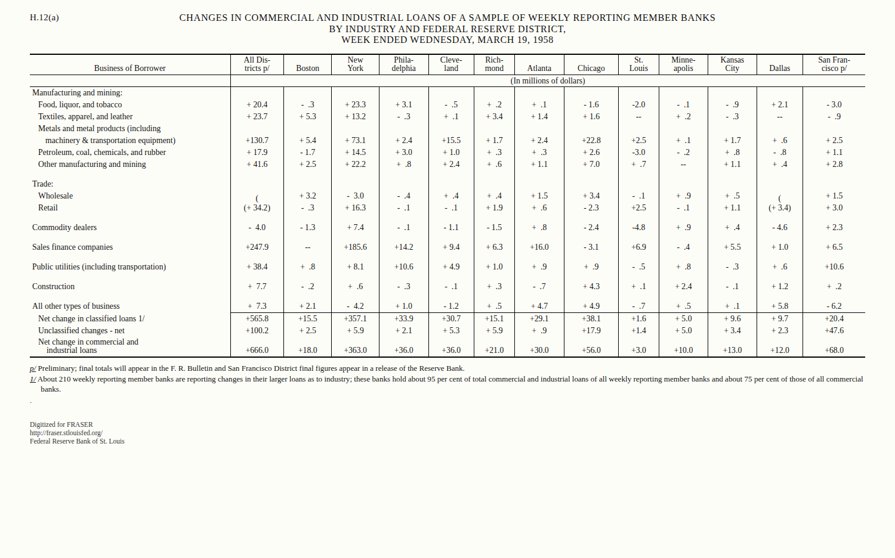H.12(a)
Changes in Commercial and Industrial Loans of a Sample of Weekly Reporting Member Banks
by Industry and Federal Reserve District,
Week Ended Wednesday, March 19, 1958
| Business of Borrower | All Dis- tricts p/ | Boston | New York | Phila- delphia | Cleve- land | Rich- mond | Atlanta | Chicago | St. Louis | Minne- apolis | Kansas City | Dallas | San Fran- cisco p/ |
| --- | --- | --- | --- | --- | --- | --- | --- | --- | --- | --- | --- | --- | --- |
| | (In millions of dollars) |
| Manufacturing and mining: | | | | | | | | | | | | | |
| Food, liquor, and tobacco | + 20.4 | - .3 | + 23.3 | + 3.1 | - .5 | + .2 | + .1 | - 1.6 | -2.0 | - .1 | - .9 | + 2.1 | - 3.0 |
| Textiles, apparel, and leather | + 23.7 | + 5.3 | + 13.2 | - .3 | + .1 | + 3.4 | + 1.4 | + 1.6 | -- | + .2 | - .3 | -- | - .9 |
| Metals and metal products (including | | | | | | | | | | | | | |
| machinery & transportation equipment) | +130.7 | + 5.4 | + 73.1 | + 2.4 | +15.5 | + 1.7 | + 2.4 | +22.8 | +2.5 | + .1 | + 1.7 | + .6 | + 2.5 |
| Petroleum, coal, chemicals, and rubber | + 17.9 | - 1.7 | + 14.5 | + 3.0 | + 1.0 | + .3 | + .3 | + 2.6 | -3.0 | - .2 | + .8 | - .8 | + 1.1 |
| Other manufacturing and mining | + 41.6 | + 2.5 | + 22.2 | + .8 | + 2.4 | + .6 | + 1.1 | + 7.0 | + .7 | -- | + 1.1 | + .4 | + 2.8 |
| Trade: | | | | | | | | | | | | | |
| Wholesale | ( (+ 34.2) | + 3.2 | - 3.0 | - .4 | + .4 | + .4 | + 1.5 | + 3.4 | - .1 | + .9 | + .5 | ( (+ 3.4) | + 1.5 |
| Retail | - .3 | + 16.3 | - .1 | - .1 | + 1.9 | + .6 | - 2.3 | +2.5 | - .1 | + 1.1 | + 3.0 |
| Commodity dealers | - 4.0 | - 1.3 | + 7.4 | - .1 | - 1.1 | - 1.5 | + .8 | - 2.4 | -4.8 | + .9 | + .4 | - 4.6 | + 2.3 |
| Sales finance companies | +247.9 | -- | +185.6 | +14.2 | + 9.4 | + 6.3 | +16.0 | - 3.1 | +6.9 | - .4 | + 5.5 | + 1.0 | + 6.5 |
| Public utilities (including transportation) | + 38.4 | + .8 | + 8.1 | +10.6 | + 4.9 | + 1.0 | + .9 | + .9 | - .5 | + .8 | - .3 | + .6 | +10.6 |
| Construction | + 7.7 | - .2 | + .6 | - .3 | - .1 | + .3 | - .7 | + 4.3 | + .1 | + 2.4 | - .1 | + 1.2 | + .2 |
| All other types of business | + 7.3 | + 2.1 | - 4.2 | + 1.0 | - 1.2 | + .5 | + 4.7 | + 4.9 | - .7 | + .5 | + .1 | + 5.8 | - 6.2 |
| Net change in classified loans 1/ | +565.8 | +15.5 | +357.1 | +33.9 | +30.7 | +15.1 | +29.1 | +38.1 | +1.6 | + 5.0 | + 9.6 | + 9.7 | +20.4 |
| Unclassified changes - net | +100.2 | + 2.5 | + 5.9 | + 2.1 | + 5.3 | + 5.9 | + .9 | +17.9 | +1.4 | + 5.0 | + 3.4 | + 2.3 | +47.6 |
| Net change in commercial and industrial loans | +666.0 | +18.0 | +363.0 | +36.0 | +36.0 | +21.0 | +30.0 | +56.0 | +3.0 | +10.0 | +13.0 | +12.0 | +68.0 |
p/ Preliminary; final totals will appear in the F. R. Bulletin and San Francisco District final figures appear in a release of the Reserve Bank.
1/ About 210 weekly reporting member banks are reporting changes in their larger loans as to industry; these banks hold about 95 per cent of total commercial and industrial loans of all weekly reporting member banks and about 75 per cent of those of all commercial banks.
.
Digitized for FRASER
http://fraser.stlouisfed.org/
Federal Reserve Bank of St. Louis